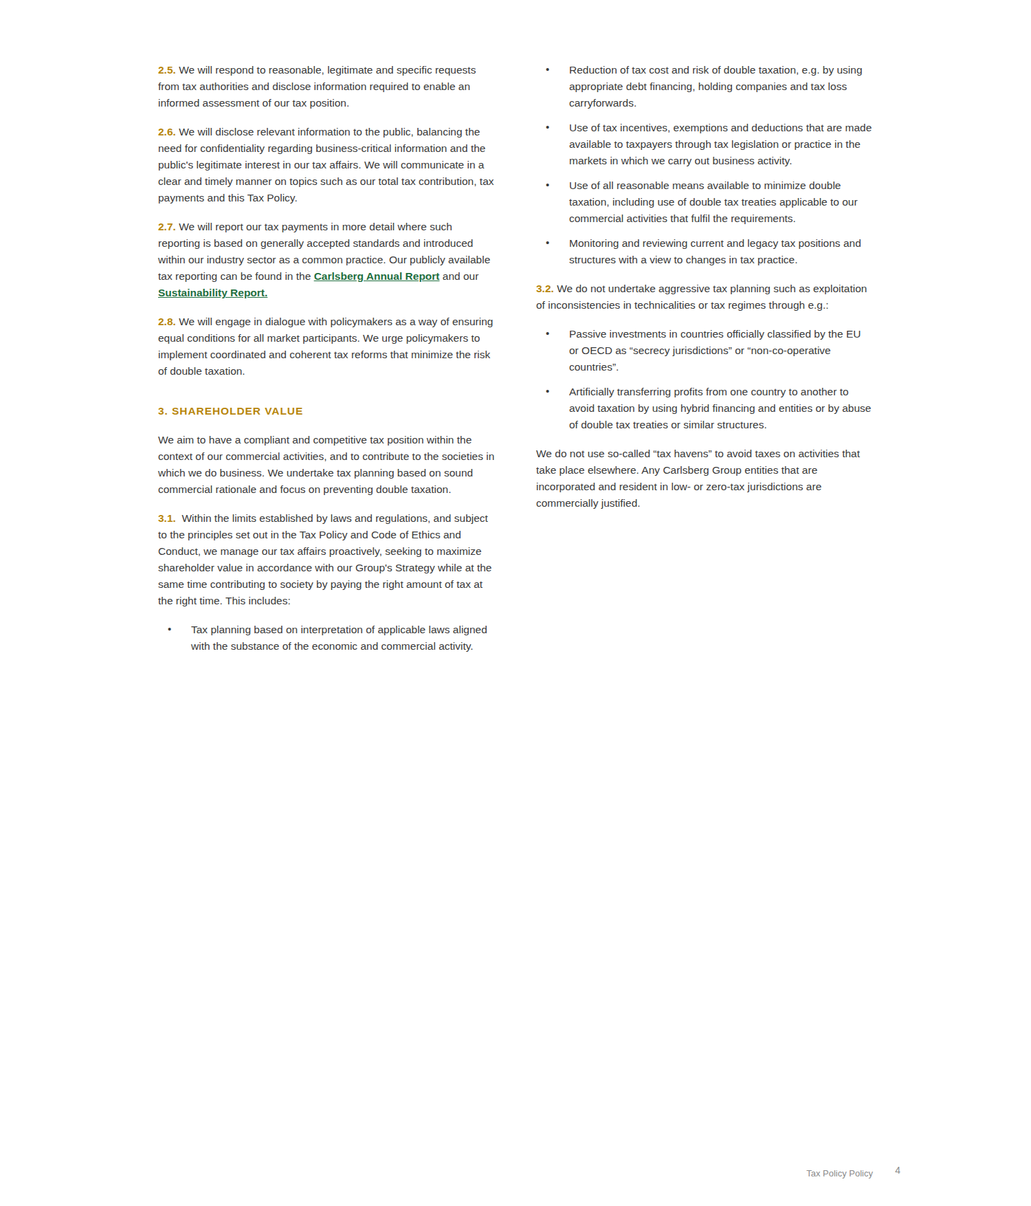2.5. We will respond to reasonable, legitimate and specific requests from tax authorities and disclose information required to enable an informed assessment of our tax position.
2.6. We will disclose relevant information to the public, balancing the need for confidentiality regarding business-critical information and the public's legitimate interest in our tax affairs. We will communicate in a clear and timely manner on topics such as our total tax contribution, tax payments and this Tax Policy.
2.7. We will report our tax payments in more detail where such reporting is based on generally accepted standards and introduced within our industry sector as a common practice. Our publicly available tax reporting can be found in the Carlsberg Annual Report and our Sustainability Report.
2.8. We will engage in dialogue with policymakers as a way of ensuring equal conditions for all market participants. We urge policymakers to implement coordinated and coherent tax reforms that minimize the risk of double taxation.
3. SHAREHOLDER VALUE
We aim to have a compliant and competitive tax position within the context of our commercial activities, and to contribute to the societies in which we do business. We undertake tax planning based on sound commercial rationale and focus on preventing double taxation.
3.1. Within the limits established by laws and regulations, and subject to the principles set out in the Tax Policy and Code of Ethics and Conduct, we manage our tax affairs proactively, seeking to maximize shareholder value in accordance with our Group's Strategy while at the same time contributing to society by paying the right amount of tax at the right time. This includes:
Tax planning based on interpretation of applicable laws aligned with the substance of the economic and commercial activity.
Reduction of tax cost and risk of double taxation, e.g. by using appropriate debt financing, holding companies and tax loss carryforwards.
Use of tax incentives, exemptions and deductions that are made available to taxpayers through tax legislation or practice in the markets in which we carry out business activity.
Use of all reasonable means available to minimize double taxation, including use of double tax treaties applicable to our commercial activities that fulfil the requirements.
Monitoring and reviewing current and legacy tax positions and structures with a view to changes in tax practice.
3.2. We do not undertake aggressive tax planning such as exploitation of inconsistencies in technicalities or tax regimes through e.g.:
Passive investments in countries officially classified by the EU or OECD as “secrecy jurisdictions” or “non-co-operative countries”.
Artificially transferring profits from one country to another to avoid taxation by using hybrid financing and entities or by abuse of double tax treaties or similar structures.
We do not use so-called “tax havens” to avoid taxes on activities that take place elsewhere. Any Carlsberg Group entities that are incorporated and resident in low- or zero-tax jurisdictions are commercially justified.
Tax Policy Policy
4